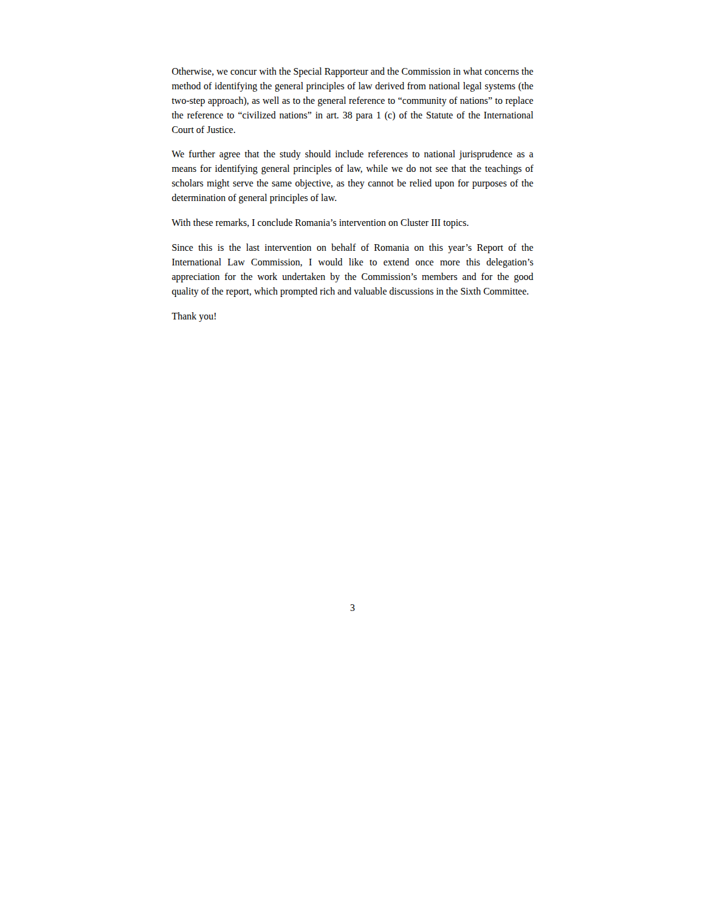Otherwise, we concur with the Special Rapporteur and the Commission in what concerns the method of identifying the general principles of law derived from national legal systems (the two-step approach), as well as to the general reference to “community of nations” to replace the reference to “civilized nations” in art. 38 para 1 (c) of the Statute of the International Court of Justice.
We further agree that the study should include references to national jurisprudence as a means for identifying general principles of law, while we do not see that the teachings of scholars might serve the same objective, as they cannot be relied upon for purposes of the determination of general principles of law.
With these remarks, I conclude Romania’s intervention on Cluster III topics.
Since this is the last intervention on behalf of Romania on this year’s Report of the International Law Commission, I would like to extend once more this delegation’s appreciation for the work undertaken by the Commission’s members and for the good quality of the report, which prompted rich and valuable discussions in the Sixth Committee.
Thank you!
3